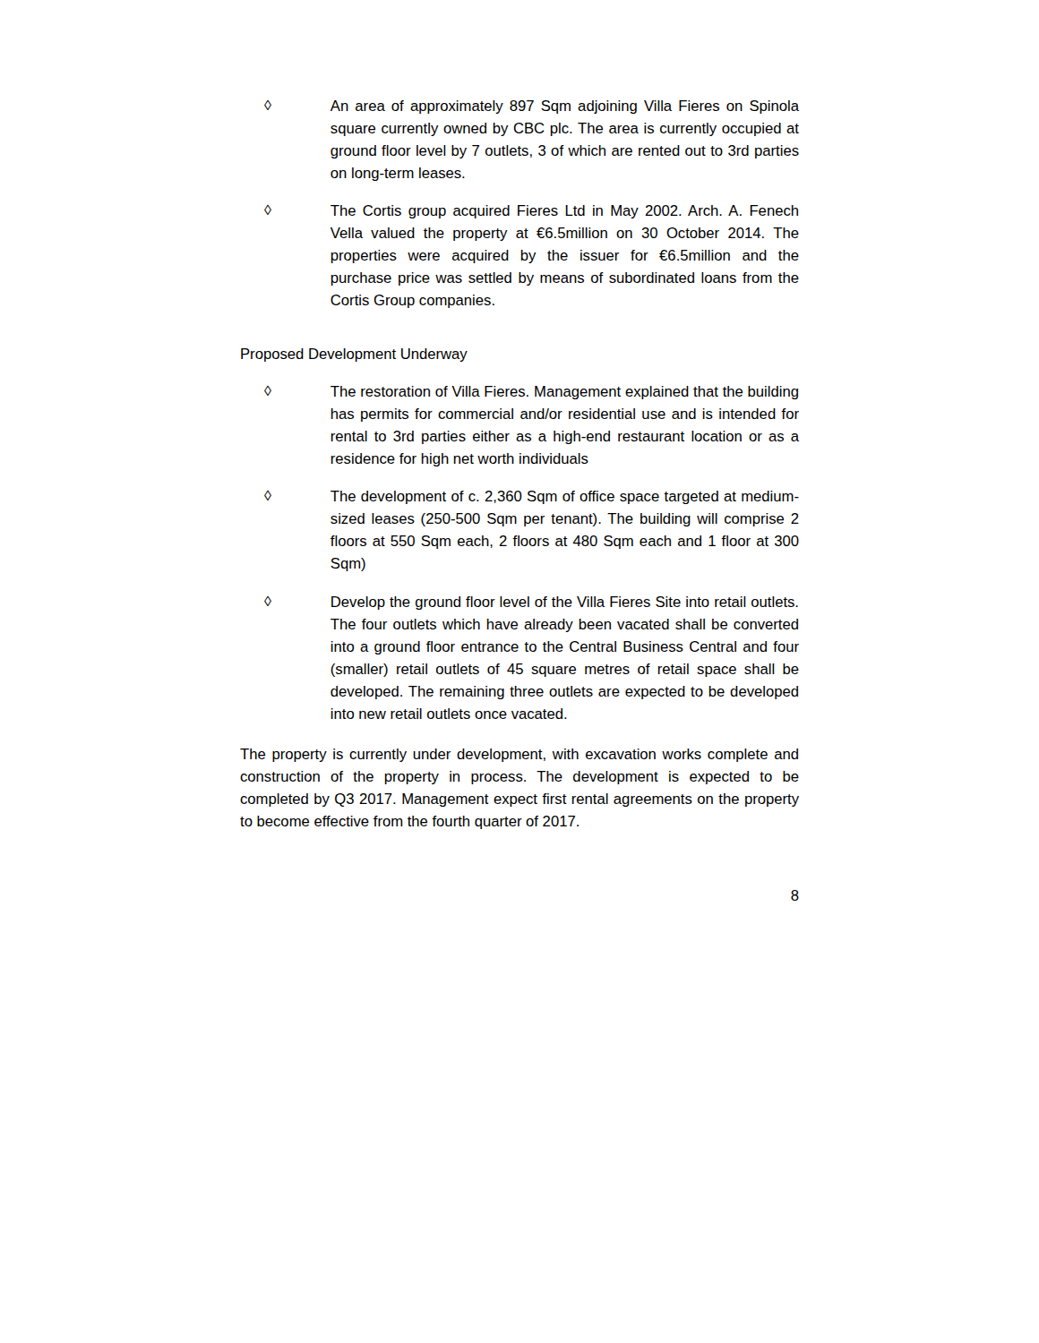An area of approximately 897 Sqm adjoining Villa Fieres on Spinola square currently owned by CBC plc. The area is currently occupied at ground floor level by 7 outlets, 3 of which are rented out to 3rd parties on long-term leases.
The Cortis group acquired Fieres Ltd in May 2002. Arch. A. Fenech Vella valued the property at €6.5million on 30 October 2014. The properties were acquired by the issuer for €6.5million and the purchase price was settled by means of subordinated loans from the Cortis Group companies.
Proposed Development Underway
The restoration of Villa Fieres. Management explained that the building has permits for commercial and/or residential use and is intended for rental to 3rd parties either as a high-end restaurant location or as a residence for high net worth individuals
The development of c. 2,360 Sqm of office space targeted at medium-sized leases (250-500 Sqm per tenant). The building will comprise 2 floors at 550 Sqm each, 2 floors at 480 Sqm each and 1 floor at 300 Sqm)
Develop the ground floor level of the Villa Fieres Site into retail outlets. The four outlets which have already been vacated shall be converted into a ground floor entrance to the Central Business Central and four (smaller) retail outlets of 45 square metres of retail space shall be developed. The remaining three outlets are expected to be developed into new retail outlets once vacated.
The property is currently under development, with excavation works complete and construction of the property in process. The development is expected to be completed by Q3 2017. Management expect first rental agreements on the property to become effective from the fourth quarter of 2017.
8